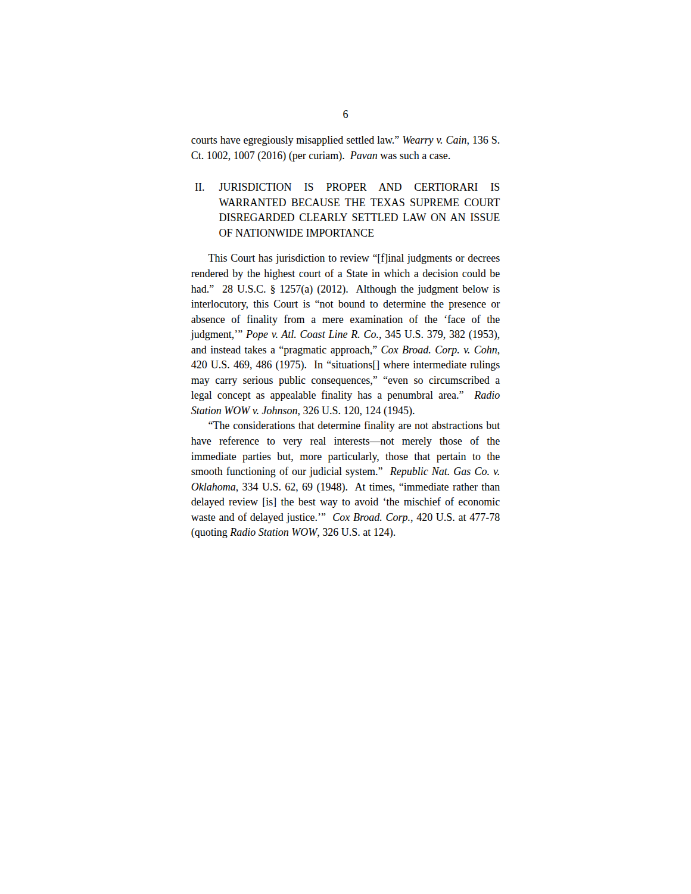6
courts have egregiously misapplied settled law.” Wearry v. Cain, 136 S. Ct. 1002, 1007 (2016) (per curiam). Pavan was such a case.
II.
Jurisdiction is proper and certiorari is warranted because the Texas Supreme Court disregarded clearly settled law on an issue of nationwide importance
This Court has jurisdiction to review “[f]inal judgments or decrees rendered by the highest court of a State in which a decision could be had.” 28 U.S.C. § 1257(a) (2012). Although the judgment below is interlocutory, this Court is “not bound to determine the presence or absence of finality from a mere examination of the ‘face of the judgment,’” Pope v. Atl. Coast Line R. Co., 345 U.S. 379, 382 (1953), and instead takes a “pragmatic approach,” Cox Broad. Corp. v. Cohn, 420 U.S. 469, 486 (1975). In “situations[] where intermediate rulings may carry serious public consequences,” “even so circumscribed a legal concept as appealable finality has a penumbral area.” Radio Station WOW v. Johnson, 326 U.S. 120, 124 (1945).
“The considerations that determine finality are not abstractions but have reference to very real interests—not merely those of the immediate parties but, more particularly, those that pertain to the smooth functioning of our judicial system.” Republic Nat. Gas Co. v. Oklahoma, 334 U.S. 62, 69 (1948). At times, “immediate rather than delayed review [is] the best way to avoid ‘the mischief of economic waste and of delayed justice.’” Cox Broad. Corp., 420 U.S. at 477-78 (quoting Radio Station WOW, 326 U.S. at 124).